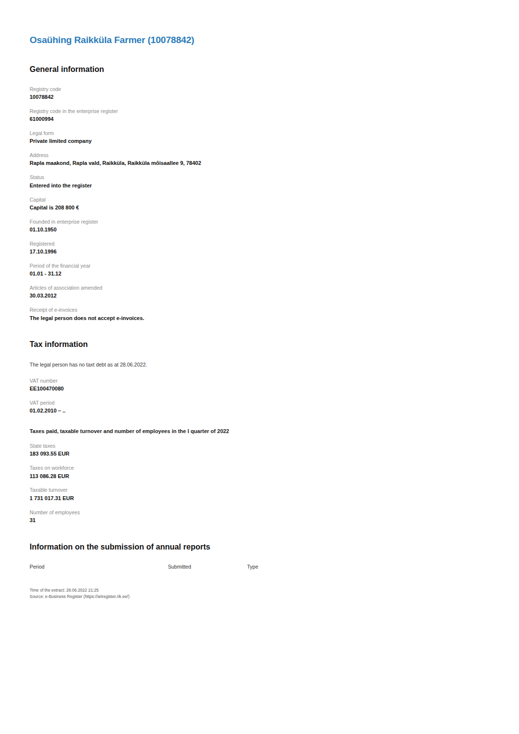Osaühing Raikküla Farmer (10078842)
General information
Registry code
10078842
Registry code in the enterprise register
61000994
Legal form
Private limited company
Address
Rapla maakond, Rapla vald, Raikküla, Raikküla mõisaallee 9, 78402
Status
Entered into the register
Capital
Capital is 208 800 €
Founded in enterprise register
01.10.1950
Registered
17.10.1996
Period of the financial year
01.01 - 31.12
Articles of association amended
30.03.2012
Receipt of e-invoices
The legal person does not accept e-invoices.
Tax information
The legal person has no taxt debt as at 28.06.2022.
VAT number
EE100470080
VAT period
01.02.2010 – ..
Taxes paid, taxable turnover and number of employees in the I quarter of 2022
State taxes
183 093.55 EUR
Taxes on workforce
113 086.28 EUR
Taxable turnover
1 731 017.31 EUR
Number of employees
31
Information on the submission of annual reports
| Period | Submitted | Type |
| --- | --- | --- |
Time of the extract: 28.06.2022 21:25
Source: e-Business Register (https://ariregister.rik.ee/)